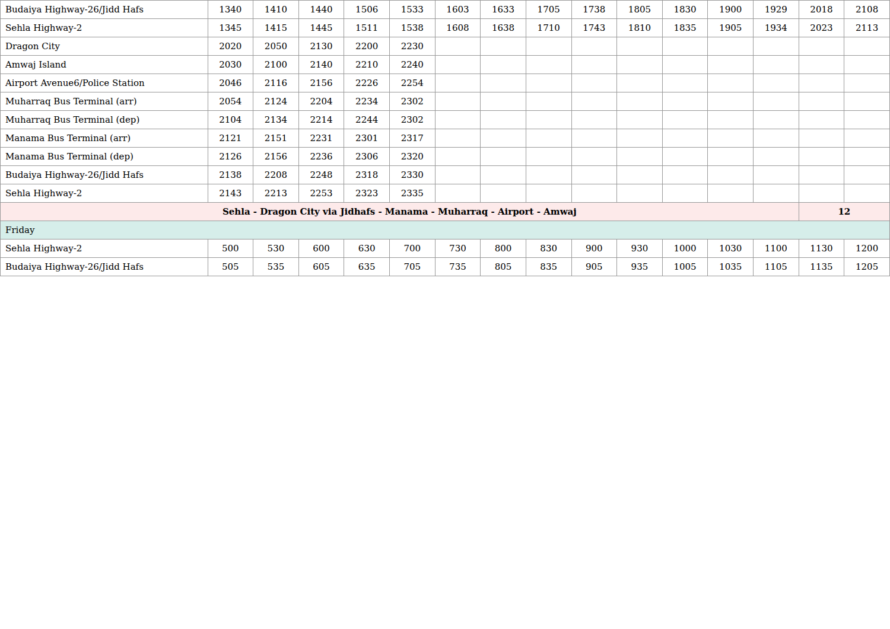| Budaiya Highway-26/Jidd Hafs | 1340 | 1410 | 1440 | 1506 | 1533 | 1603 | 1633 | 1705 | 1738 | 1805 | 1830 | 1900 | 1929 | 2018 | 2108 |
| Sehla Highway-2 | 1345 | 1415 | 1445 | 1511 | 1538 | 1608 | 1638 | 1710 | 1743 | 1810 | 1835 | 1905 | 1934 | 2023 | 2113 |
| Dragon City | 2020 | 2050 | 2130 | 2200 | 2230 | | | | | | | | | | |
| Amwaj Island | 2030 | 2100 | 2140 | 2210 | 2240 | | | | | | | | | | |
| Airport Avenue6/Police Station | 2046 | 2116 | 2156 | 2226 | 2254 | | | | | | | | | | |
| Muharraq Bus Terminal (arr) | 2054 | 2124 | 2204 | 2234 | 2302 | | | | | | | | | | |
| Muharraq Bus Terminal (dep) | 2104 | 2134 | 2214 | 2244 | 2302 | | | | | | | | | | |
| Manama Bus Terminal (arr) | 2121 | 2151 | 2231 | 2301 | 2317 | | | | | | | | | | |
| Manama Bus Terminal (dep) | 2126 | 2156 | 2236 | 2306 | 2320 | | | | | | | | | | |
| Budaiya Highway-26/Jidd Hafs | 2138 | 2208 | 2248 | 2318 | 2330 | | | | | | | | | | |
| Sehla Highway-2 | 2143 | 2213 | 2253 | 2323 | 2335 | | | | | | | | | | |
| Sehla - Dragon City via Jidhafs - Manama - Muharraq - Airport - Amwaj | 12 |
| Friday |
| Sehla Highway-2 | 500 | 530 | 600 | 630 | 700 | 730 | 800 | 830 | 900 | 930 | 1000 | 1030 | 1100 | 1130 | 1200 |
| Budaiya Highway-26/Jidd Hafs | 505 | 535 | 605 | 635 | 705 | 735 | 805 | 835 | 905 | 935 | 1005 | 1035 | 1105 | 1135 | 1205 |